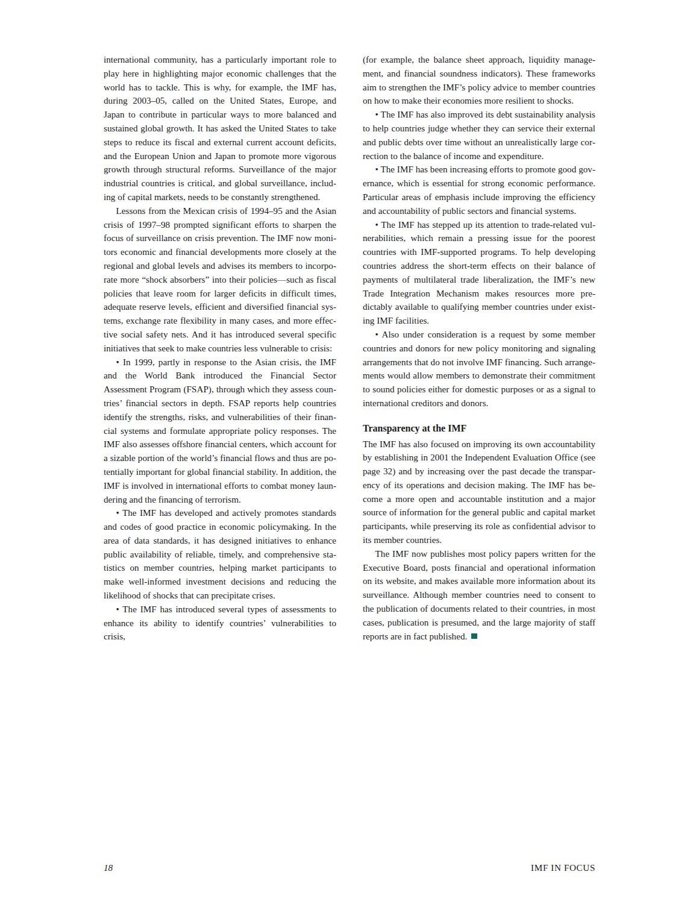international community, has a particularly important role to play here in highlighting major economic challenges that the world has to tackle. This is why, for example, the IMF has, during 2003–05, called on the United States, Europe, and Japan to contribute in particular ways to more balanced and sustained global growth. It has asked the United States to take steps to reduce its fiscal and external current account deficits, and the European Union and Japan to promote more vigorous growth through structural reforms. Surveillance of the major industrial countries is critical, and global surveillance, including of capital markets, needs to be constantly strengthened.
Lessons from the Mexican crisis of 1994–95 and the Asian crisis of 1997–98 prompted significant efforts to sharpen the focus of surveillance on crisis prevention. The IMF now monitors economic and financial developments more closely at the regional and global levels and advises its members to incorporate more “shock absorbers” into their policies—such as fiscal policies that leave room for larger deficits in difficult times, adequate reserve levels, efficient and diversified financial systems, exchange rate flexibility in many cases, and more effective social safety nets. And it has introduced several specific initiatives that seek to make countries less vulnerable to crisis:
• In 1999, partly in response to the Asian crisis, the IMF and the World Bank introduced the Financial Sector Assessment Program (FSAP), through which they assess countries’ financial sectors in depth. FSAP reports help countries identify the strengths, risks, and vulnerabilities of their financial systems and formulate appropriate policy responses. The IMF also assesses offshore financial centers, which account for a sizable portion of the world’s financial flows and thus are potentially important for global financial stability. In addition, the IMF is involved in international efforts to combat money laundering and the financing of terrorism.
• The IMF has developed and actively promotes standards and codes of good practice in economic policymaking. In the area of data standards, it has designed initiatives to enhance public availability of reliable, timely, and comprehensive statistics on member countries, helping market participants to make well-informed investment decisions and reducing the likelihood of shocks that can precipitate crises.
• The IMF has introduced several types of assessments to enhance its ability to identify countries’ vulnerabilities to crisis,
(for example, the balance sheet approach, liquidity management, and financial soundness indicators). These frameworks aim to strengthen the IMF’s policy advice to member countries on how to make their economies more resilient to shocks.
• The IMF has also improved its debt sustainability analysis to help countries judge whether they can service their external and public debts over time without an unrealistically large correction to the balance of income and expenditure.
• The IMF has been increasing efforts to promote good governance, which is essential for strong economic performance. Particular areas of emphasis include improving the efficiency and accountability of public sectors and financial systems.
• The IMF has stepped up its attention to trade-related vulnerabilities, which remain a pressing issue for the poorest countries with IMF-supported programs. To help developing countries address the short-term effects on their balance of payments of multilateral trade liberalization, the IMF’s new Trade Integration Mechanism makes resources more predictably available to qualifying member countries under existing IMF facilities.
• Also under consideration is a request by some member countries and donors for new policy monitoring and signaling arrangements that do not involve IMF financing. Such arrangements would allow members to demonstrate their commitment to sound policies either for domestic purposes or as a signal to international creditors and donors.
Transparency at the IMF
The IMF has also focused on improving its own accountability by establishing in 2001 the Independent Evaluation Office (see page 32) and by increasing over the past decade the transparency of its operations and decision making. The IMF has become a more open and accountable institution and a major source of information for the general public and capital market participants, while preserving its role as confidential advisor to its member countries.
The IMF now publishes most policy papers written for the Executive Board, posts financial and operational information on its website, and makes available more information about its surveillance. Although member countries need to consent to the publication of documents related to their countries, in most cases, publication is presumed, and the large majority of staff reports are in fact published.
18 IMF IN FOCUS